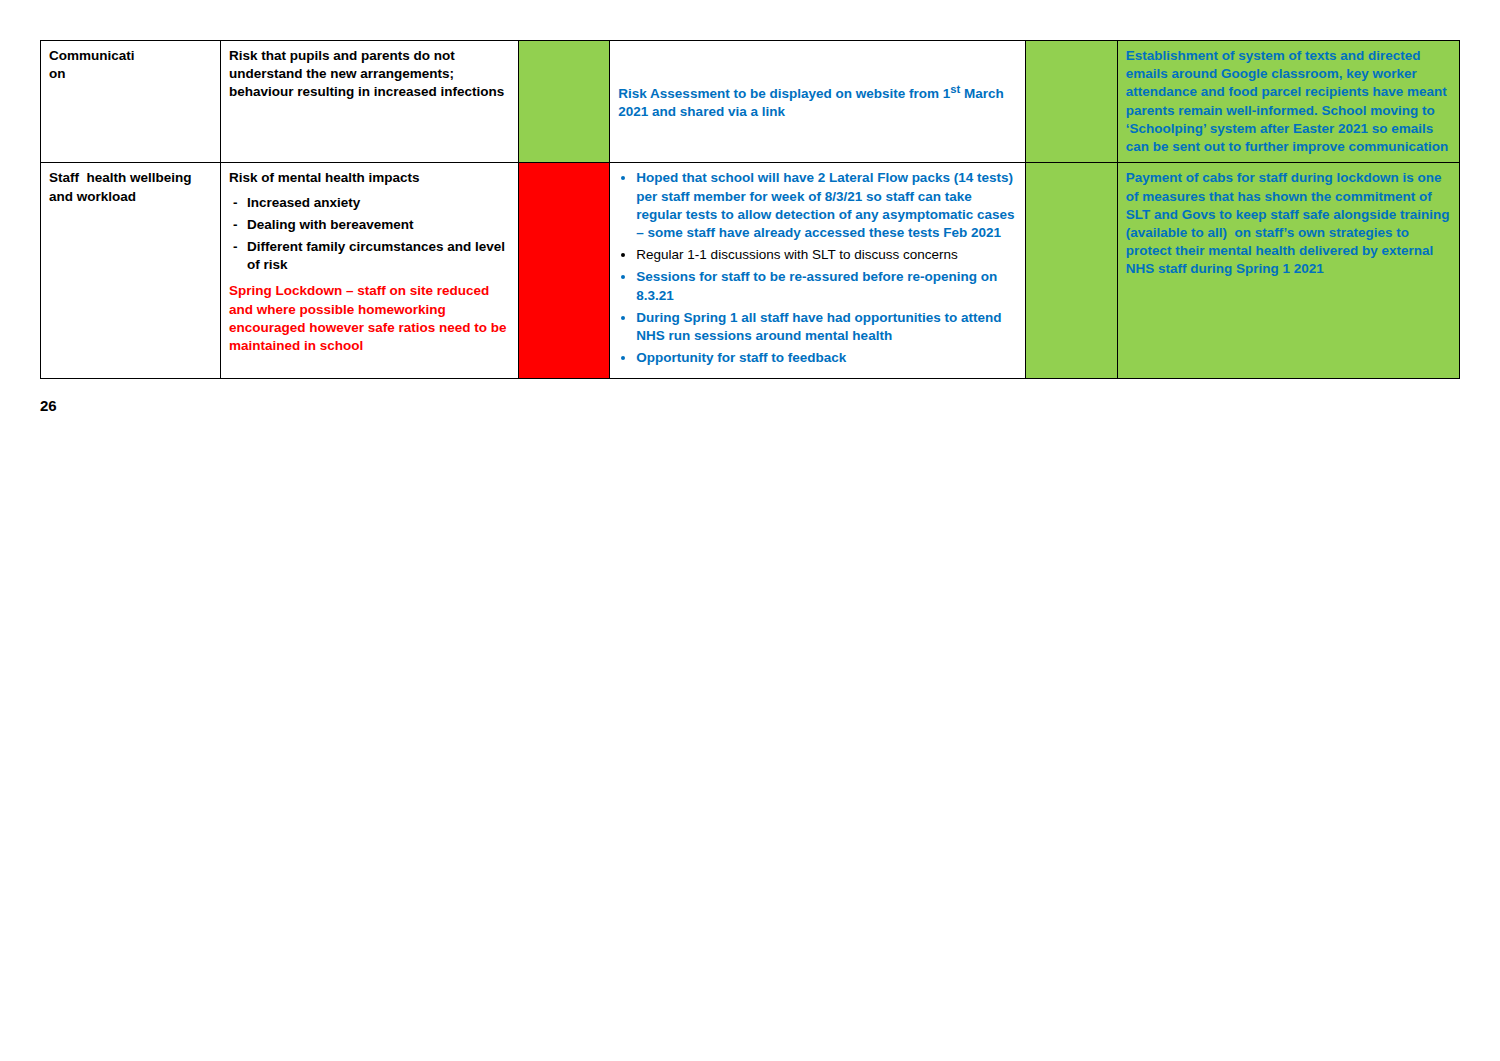| Communicati on | Risk that pupils and parents do not understand the new arrangements; behaviour resulting in increased infections | | Risk Assessment to be displayed on website from 1 st March 2021 and shared via a link | | Establishment of system of texts and directed emails around Google classroom, key worker attendance and food parcel recipients have meant parents remain well-informed. School moving to ‘Schoolping’ system after Easter 2021 so emails can be sent out to further improve communication |
| Staff health wellbeing and workload | Risk of mental health impacts Increased anxiety Dealing with bereavement Different family circumstances and level of risk Spring Lockdown – staff on site reduced and where possible homeworking encouraged however safe ratios need to be maintained in school | | Hoped that school will have 2 Lateral Flow packs (14 tests) per staff member for week of 8/3/21 so staff can take regular tests to allow detection of any asymptomatic cases – some staff have already accessed these tests Feb 2021 Regular 1-1 discussions with SLT to discuss concerns Sessions for staff to be re-assured before re-opening on 8.3.21 During Spring 1 all staff have had opportunities to attend NHS run sessions around mental health Opportunity for staff to feedback | | Payment of cabs for staff during lockdown is one of measures that has shown the commitment of SLT and Govs to keep staff safe alongside training (available to all) on staff’s own strategies to protect their mental health delivered by external NHS staff during Spring 1 2021 |
26